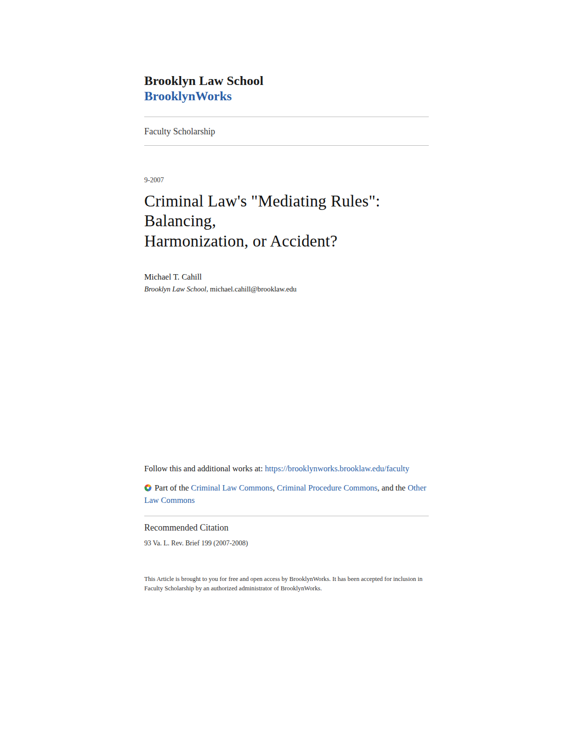Brooklyn Law School
BrooklynWorks
Faculty Scholarship
9-2007
Criminal Law's "Mediating Rules": Balancing,
Harmonization, or Accident?
Michael T. Cahill
Brooklyn Law School, michael.cahill@brooklaw.edu
Follow this and additional works at: https://brooklynworks.brooklaw.edu/faculty
Part of the Criminal Law Commons, Criminal Procedure Commons, and the Other Law Commons
Recommended Citation
93 Va. L. Rev. Brief 199 (2007-2008)
This Article is brought to you for free and open access by BrooklynWorks. It has been accepted for inclusion in Faculty Scholarship by an authorized administrator of BrooklynWorks.